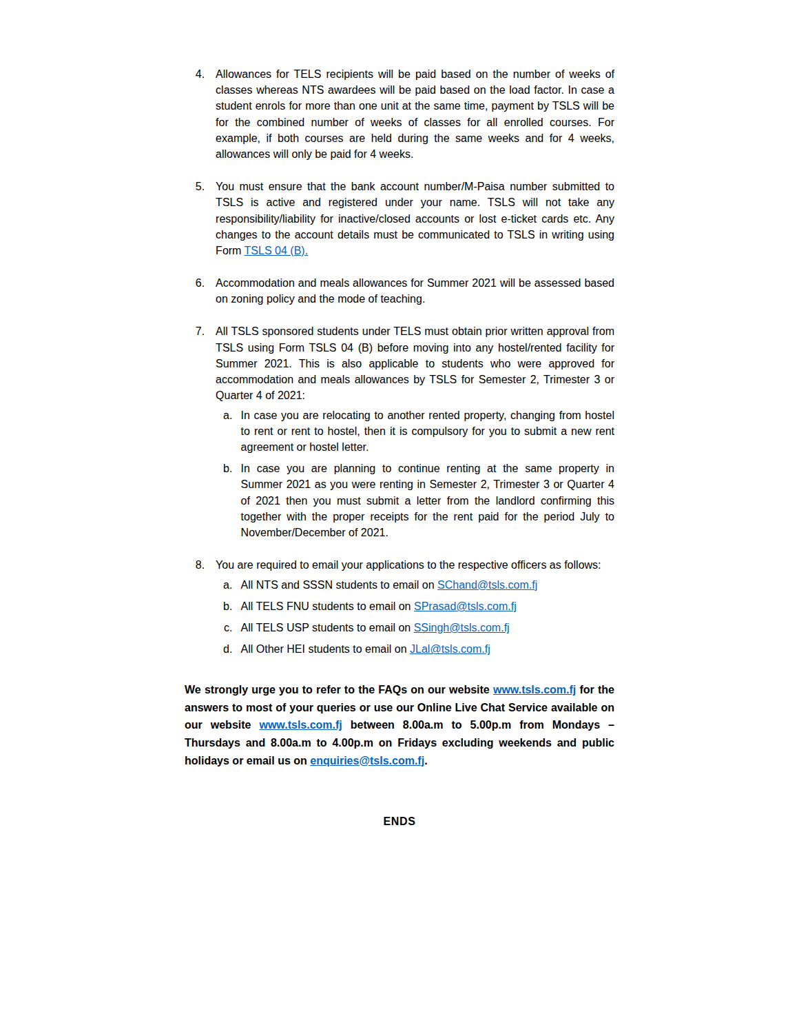Allowances for TELS recipients will be paid based on the number of weeks of classes whereas NTS awardees will be paid based on the load factor. In case a student enrols for more than one unit at the same time, payment by TSLS will be for the combined number of weeks of classes for all enrolled courses. For example, if both courses are held during the same weeks and for 4 weeks, allowances will only be paid for 4 weeks.
You must ensure that the bank account number/M-Paisa number submitted to TSLS is active and registered under your name. TSLS will not take any responsibility/liability for inactive/closed accounts or lost e-ticket cards etc. Any changes to the account details must be communicated to TSLS in writing using Form TSLS 04 (B).
Accommodation and meals allowances for Summer 2021 will be assessed based on zoning policy and the mode of teaching.
All TSLS sponsored students under TELS must obtain prior written approval from TSLS using Form TSLS 04 (B) before moving into any hostel/rented facility for Summer 2021. This is also applicable to students who were approved for accommodation and meals allowances by TSLS for Semester 2, Trimester 3 or Quarter 4 of 2021:
In case you are relocating to another rented property, changing from hostel to rent or rent to hostel, then it is compulsory for you to submit a new rent agreement or hostel letter.
In case you are planning to continue renting at the same property in Summer 2021 as you were renting in Semester 2, Trimester 3 or Quarter 4 of 2021 then you must submit a letter from the landlord confirming this together with the proper receipts for the rent paid for the period July to November/December of 2021.
You are required to email your applications to the respective officers as follows:
All NTS and SSSN students to email on SChand@tsls.com.fj
All TELS FNU students to email on SPrasad@tsls.com.fj
All TELS USP students to email on SSingh@tsls.com.fj
All Other HEI students to email on JLal@tsls.com.fj
We strongly urge you to refer to the FAQs on our website www.tsls.com.fj for the answers to most of your queries or use our Online Live Chat Service available on our website www.tsls.com.fj between 8.00a.m to 5.00p.m from Mondays – Thursdays and 8.00a.m to 4.00p.m on Fridays excluding weekends and public holidays or email us on enquiries@tsls.com.fj.
ENDS